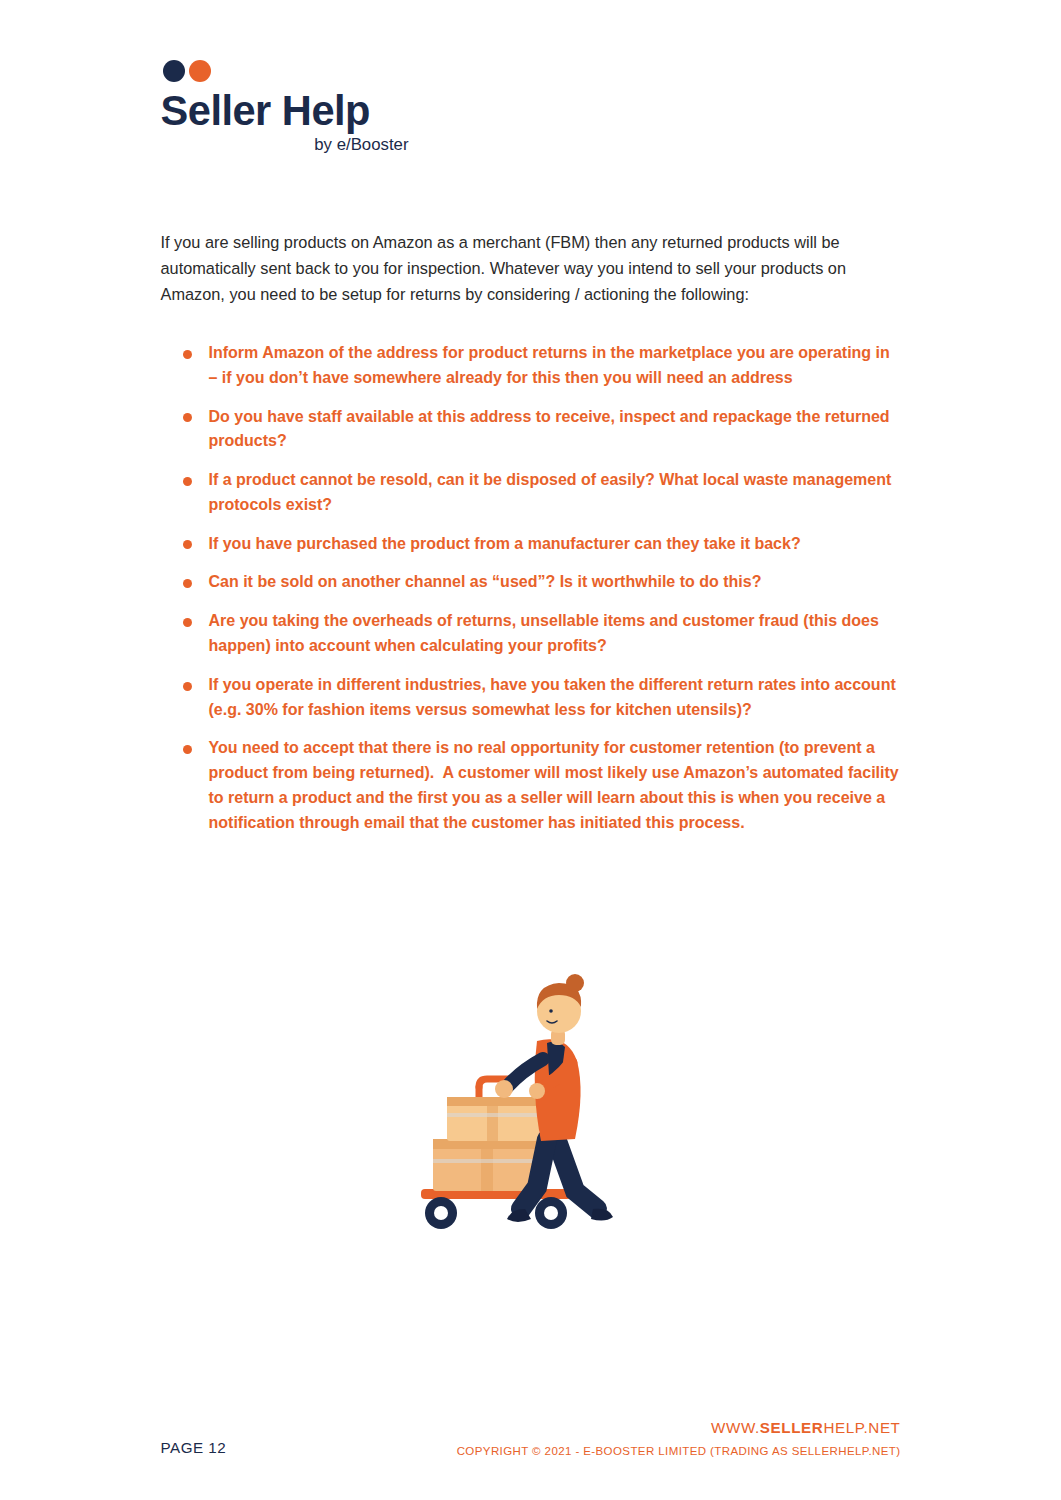Seller Help
by e/Booster
If you are selling products on Amazon as a merchant (FBM) then any returned products will be automatically sent back to you for inspection. Whatever way you intend to sell your products on Amazon, you need to be setup for returns by considering / actioning the following:
Inform Amazon of the address for product returns in the marketplace you are operating in – if you don’t have somewhere already for this then you will need an address
Do you have staff available at this address to receive, inspect and repackage the returned products?
If a product cannot be resold, can it be disposed of easily? What local waste management protocols exist?
If you have purchased the product from a manufacturer can they take it back?
Can it be sold on another channel as “used”? Is it worthwhile to do this?
Are you taking the overheads of returns, unsellable items and customer fraud (this does happen) into account when calculating your profits?
If you operate in different industries, have you taken the different return rates into account (e.g. 30% for fashion items versus somewhat less for kitchen utensils)?
You need to accept that there is no real opportunity for customer retention (to prevent a product from being returned). A customer will most likely use Amazon’s automated facility to return a product and the first you as a seller will learn about this is when you receive a notification through email that the customer has initiated this process.
PAGE 12
WWW.SELLERHELP.NET
COPYRIGHT © 2021 - E-BOOSTER LIMITED (TRADING AS SELLERHELP.NET)